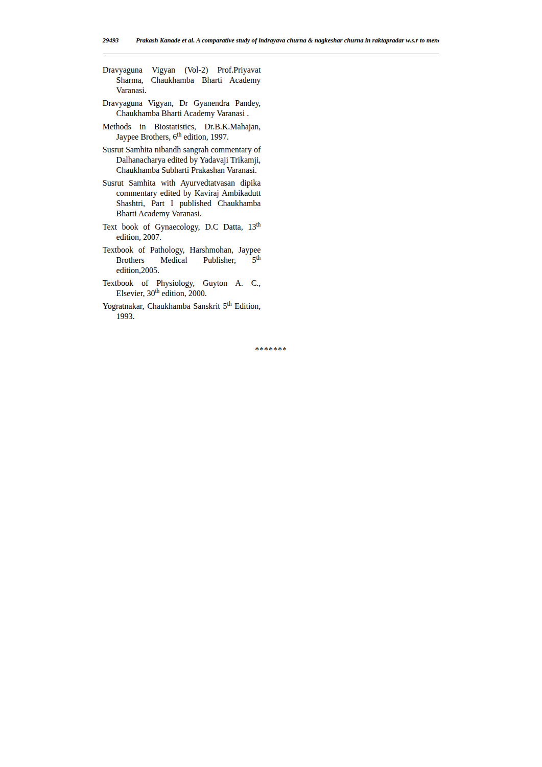29493 Prakash Kanade et al. A comparative study of indrayava churna & nagkeshar churna in raktapradar w.s.r to menorrhagia
Dravyaguna Vigyan (Vol-2) Prof.Priyavat Sharma, Chaukhamba Bharti Academy Varanasi.
Dravyaguna Vigyan, Dr Gyanendra Pandey, Chaukhamba Bharti Academy Varanasi .
Methods in Biostatistics, Dr.B.K.Mahajan, Jaypee Brothers, 6th edition, 1997.
Susrut Samhita nibandh sangrah commentary of Dalhanacharya edited by Yadavaji Trikamji, Chaukhamba Subharti Prakashan Varanasi.
Susrut Samhita with Ayurvedtatvasan dipika commentary edited by Kaviraj Ambikadutt Shashtri, Part I published Chaukhamba Bharti Academy Varanasi.
Text book of Gynaecology, D.C Datta, 13th edition, 2007.
Textbook of Pathology, Harshmohan, Jaypee Brothers Medical Publisher, 5th edition,2005.
Textbook of Physiology, Guyton A. C., Elsevier, 30th edition, 2000.
Yogratnakar, Chaukhamba Sanskrit 5th Edition, 1993.
*******